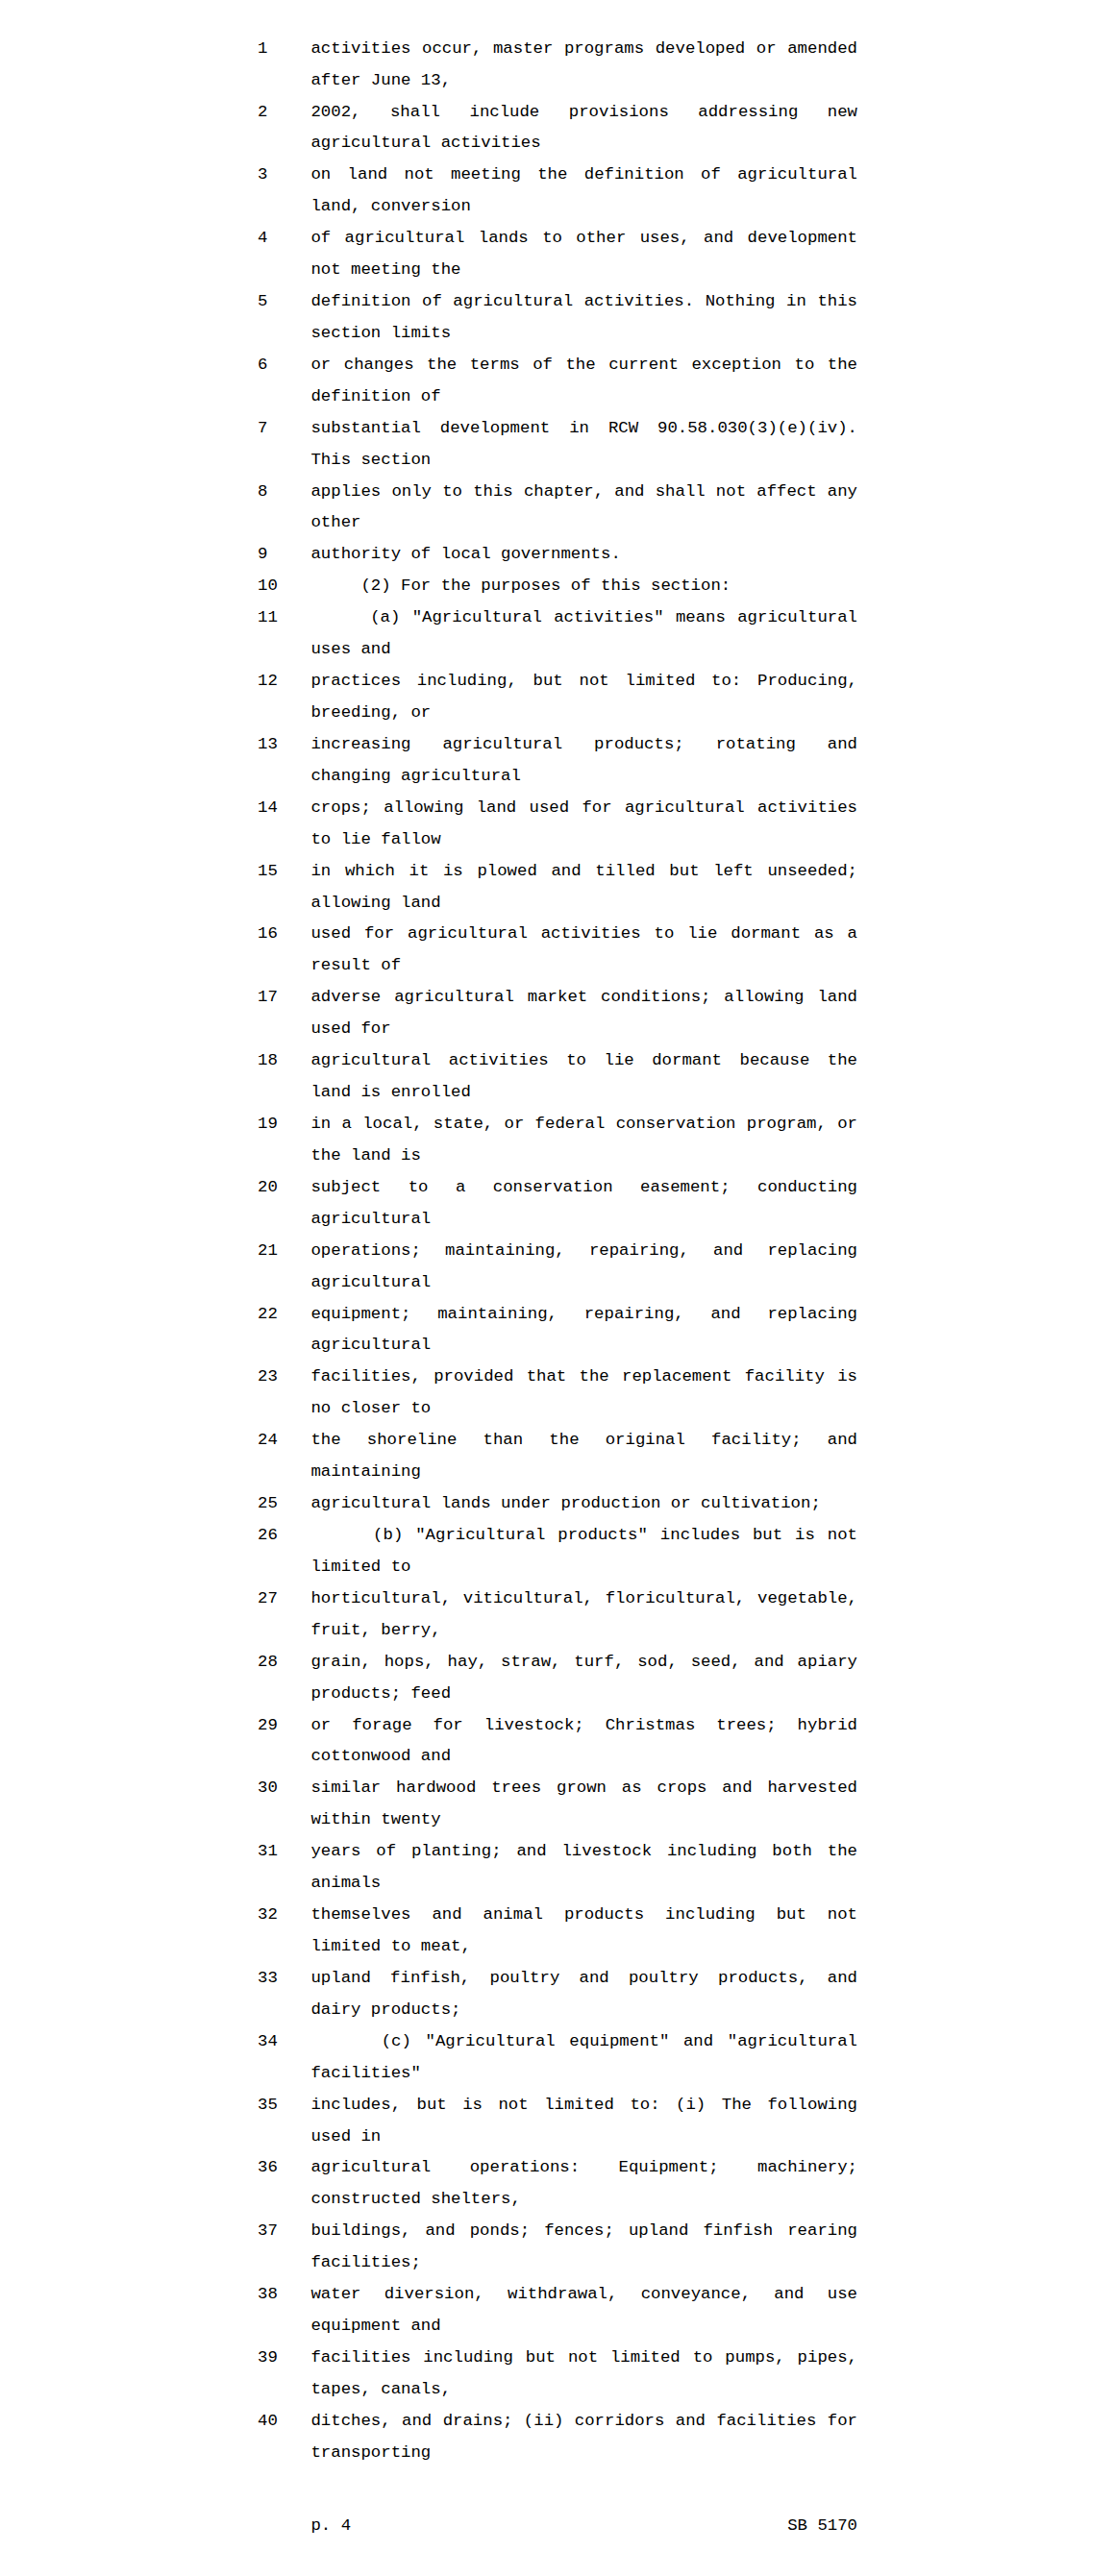activities occur, master programs developed or amended after June 13,
2002, shall include provisions addressing new agricultural activities
on land not meeting the definition of agricultural land, conversion
of agricultural lands to other uses, and development not meeting the
definition of agricultural activities. Nothing in this section limits
or changes the terms of the current exception to the definition of
substantial development in RCW 90.58.030(3)(e)(iv). This section
applies only to this chapter, and shall not affect any other
authority of local governments.
(2) For the purposes of this section:
(a) "Agricultural activities" means agricultural uses and
practices including, but not limited to: Producing, breeding, or
increasing agricultural products; rotating and changing agricultural
crops; allowing land used for agricultural activities to lie fallow
in which it is plowed and tilled but left unseeded; allowing land
used for agricultural activities to lie dormant as a result of
adverse agricultural market conditions; allowing land used for
agricultural activities to lie dormant because the land is enrolled
in a local, state, or federal conservation program, or the land is
subject to a conservation easement; conducting agricultural
operations; maintaining, repairing, and replacing agricultural
equipment; maintaining, repairing, and replacing agricultural
facilities, provided that the replacement facility is no closer to
the shoreline than the original facility; and maintaining
agricultural lands under production or cultivation;
(b) "Agricultural products" includes but is not limited to
horticultural, viticultural, floricultural, vegetable, fruit, berry,
grain, hops, hay, straw, turf, sod, seed, and apiary products; feed
or forage for livestock; Christmas trees; hybrid cottonwood and
similar hardwood trees grown as crops and harvested within twenty
years of planting; and livestock including both the animals
themselves and animal products including but not limited to meat,
upland finfish, poultry and poultry products, and dairy products;
(c) "Agricultural equipment" and "agricultural facilities"
includes, but is not limited to: (i) The following used in
agricultural operations: Equipment; machinery; constructed shelters,
buildings, and ponds; fences; upland finfish rearing facilities;
water diversion, withdrawal, conveyance, and use equipment and
facilities including but not limited to pumps, pipes, tapes, canals,
ditches, and drains; (ii) corridors and facilities for transporting
p. 4 SB 5170